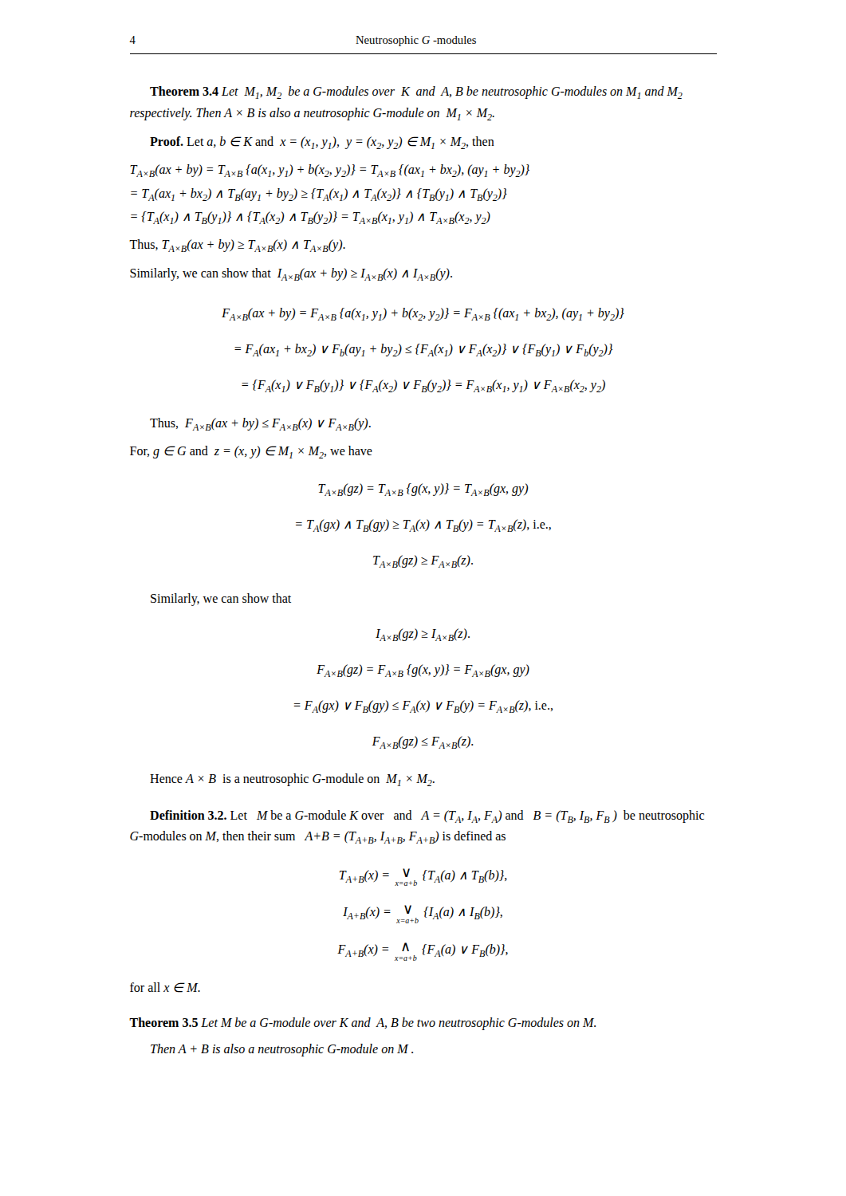4 Neutrosophic G -modules
Theorem 3.4 Let M1, M2 be a G-modules over K and A, B be neutrosophic G-modules on M1 and M2 respectively. Then A × B is also a neutrosophic G-module on M1 × M2.
Proof. Let a, b ∈ K and x = (x1, y1), y = (x2, y2) ∈ M1 × M2, then
TA×B(ax + by) = TA×B {a(x1, y1) + b(x2, y2)} = TA×B {(ax1 + bx2), (ay1 + by2)}
= TA(ax1 + bx2) ∧ TB(ay1 + by2) ≥ {TA(x1) ∧ TA(x2)} ∧ {TB(y1) ∧ TB(y2)}
= {TA(x1) ∧ TB(y1)} ∧ {TA(x2) ∧ TB(y2)} = TA×B(x1, y1) ∧ TA×B(x2, y2)
Thus, TA×B(ax + by) ≥ TA×B(x) ∧ TA×B(y).
Similarly, we can show that IA×B(ax + by) ≥ IA×B(x) ∧ IA×B(y).
FA×B(ax + by) = FA×B {a(x1, y1) + b(x2, y2)} = FA×B {(ax1 + bx2), (ay1 + by2)}
= FA(ax1 + bx2) ∨ Fb(ay1 + by2) ≤ {FA(x1) ∨ FA(x2)} ∨ {FB(y1) ∨ Fb(y2)}
= {FA(x1) ∨ FB(y1)} ∨ {FA(x2) ∨ FB(y2)} = FA×B(x1, y1) ∨ FA×B(x2, y2)
Thus, FA×B(ax + by) ≤ FA×B(x) ∨ FA×B(y).
For, g ∈ G and z = (x, y) ∈ M1 × M2, we have
TA×B(gz) = TA×B {g(x, y)} = TA×B(gx, gy)
= TA(gx) ∧ TB(gy) ≥ TA(x) ∧ TB(y) = TA×B(z), i.e.,
TA×B(gz) ≥ FA×B(z).
Similarly, we can show that
IA×B(gz) ≥ IA×B(z).
FA×B(gz) = FA×B {g(x, y)} = FA×B(gx, gy)
= FA(gx) ∨ FB(gy) ≤ FA(x) ∨ FB(y) = FA×B(z), i.e.,
FA×B(gz) ≤ FA×B(z).
Hence A × B is a neutrosophic G-module on M1 × M2.
Definition 3.2. Let M be a G-module K over and A = (TA, IA, FA) and B = (TB, IB, FB ) be neutrosophic G-modules on M, then their sum A+B = (TA+B, IA+B, FA+B) is defined as
TA+B(x) = ∨x=a+b {TA(a) ∧ TB(b)},
IA+B(x) = ∨x=a+b {IA(a) ∧ IB(b)},
FA+B(x) = ∧x=a+b {FA(a) ∨ FB(b)},
for all x ∈ M.
Theorem 3.5 Let M be a G-module over K and A, B be two neutrosophic G-modules on M.
Then A + B is also a neutrosophic G-module on M .